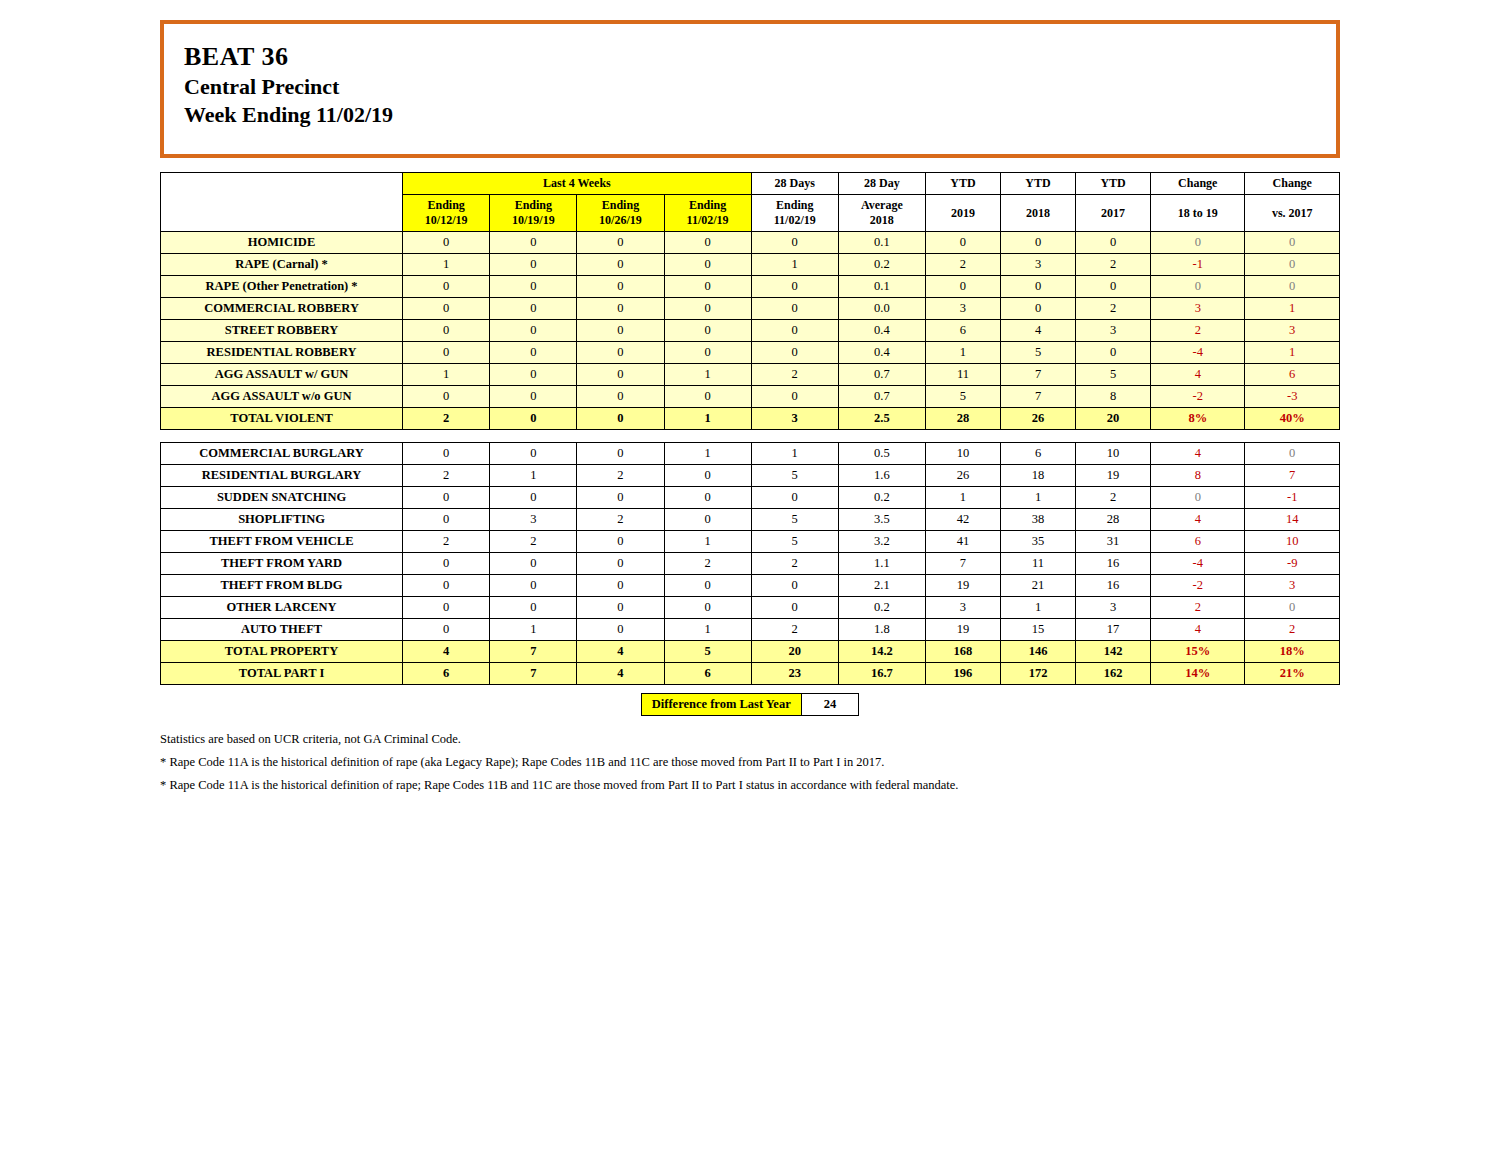BEAT 36
Central Precinct
Week Ending 11/02/19
| | Last 4 Weeks | 28 Days | 28 Day | YTD | YTD | YTD | Change | Change |
| --- | --- | --- | --- | --- | --- | --- | --- | --- |
| Ending 10/12/19 | Ending 10/19/19 | Ending 10/26/19 | Ending 11/02/19 | Ending 11/02/19 | Average 2018 | 2019 | 2018 | 2017 | 18 to 19 | vs. 2017 |
| HOMICIDE | 0 | 0 | 0 | 0 | 0 | 0.1 | 0 | 0 | 0 | 0 | 0 |
| RAPE (Carnal) * | 1 | 0 | 0 | 0 | 1 | 0.2 | 2 | 3 | 2 | -1 | 0 |
| RAPE (Other Penetration) * | 0 | 0 | 0 | 0 | 0 | 0.1 | 0 | 0 | 0 | 0 | 0 |
| COMMERCIAL ROBBERY | 0 | 0 | 0 | 0 | 0 | 0.0 | 3 | 0 | 2 | 3 | 1 |
| STREET ROBBERY | 0 | 0 | 0 | 0 | 0 | 0.4 | 6 | 4 | 3 | 2 | 3 |
| RESIDENTIAL ROBBERY | 0 | 0 | 0 | 0 | 0 | 0.4 | 1 | 5 | 0 | -4 | 1 |
| AGG ASSAULT w/ GUN | 1 | 0 | 0 | 1 | 2 | 0.7 | 11 | 7 | 5 | 4 | 6 |
| AGG ASSAULT w/o GUN | 0 | 0 | 0 | 0 | 0 | 0.7 | 5 | 7 | 8 | -2 | -3 |
| TOTAL VIOLENT | 2 | 0 | 0 | 1 | 3 | 2.5 | 28 | 26 | 20 | 8% | 40% |
| COMMERCIAL BURGLARY | 0 | 0 | 0 | 1 | 1 | 0.5 | 10 | 6 | 10 | 4 | 0 |
| RESIDENTIAL BURGLARY | 2 | 1 | 2 | 0 | 5 | 1.6 | 26 | 18 | 19 | 8 | 7 |
| SUDDEN SNATCHING | 0 | 0 | 0 | 0 | 0 | 0.2 | 1 | 1 | 2 | 0 | -1 |
| SHOPLIFTING | 0 | 3 | 2 | 0 | 5 | 3.5 | 42 | 38 | 28 | 4 | 14 |
| THEFT FROM VEHICLE | 2 | 2 | 0 | 1 | 5 | 3.2 | 41 | 35 | 31 | 6 | 10 |
| THEFT FROM YARD | 0 | 0 | 0 | 2 | 2 | 1.1 | 7 | 11 | 16 | -4 | -9 |
| THEFT FROM BLDG | 0 | 0 | 0 | 0 | 0 | 2.1 | 19 | 21 | 16 | -2 | 3 |
| OTHER LARCENY | 0 | 0 | 0 | 0 | 0 | 0.2 | 3 | 1 | 3 | 2 | 0 |
| AUTO THEFT | 0 | 1 | 0 | 1 | 2 | 1.8 | 19 | 15 | 17 | 4 | 2 |
| TOTAL PROPERTY | 4 | 7 | 4 | 5 | 20 | 14.2 | 168 | 146 | 142 | 15% | 18% |
| TOTAL PART I | 6 | 7 | 4 | 6 | 23 | 16.7 | 196 | 172 | 162 | 14% | 21% |
Difference from Last Year
24
Statistics are based on UCR criteria, not GA Criminal Code.
* Rape Code 11A is the historical definition of rape (aka Legacy Rape); Rape Codes 11B and 11C are those moved from Part II to Part I in 2017.
* Rape Code 11A is the historical definition of rape; Rape Codes 11B and 11C are those moved from Part II to Part I status in accordance with federal mandate.